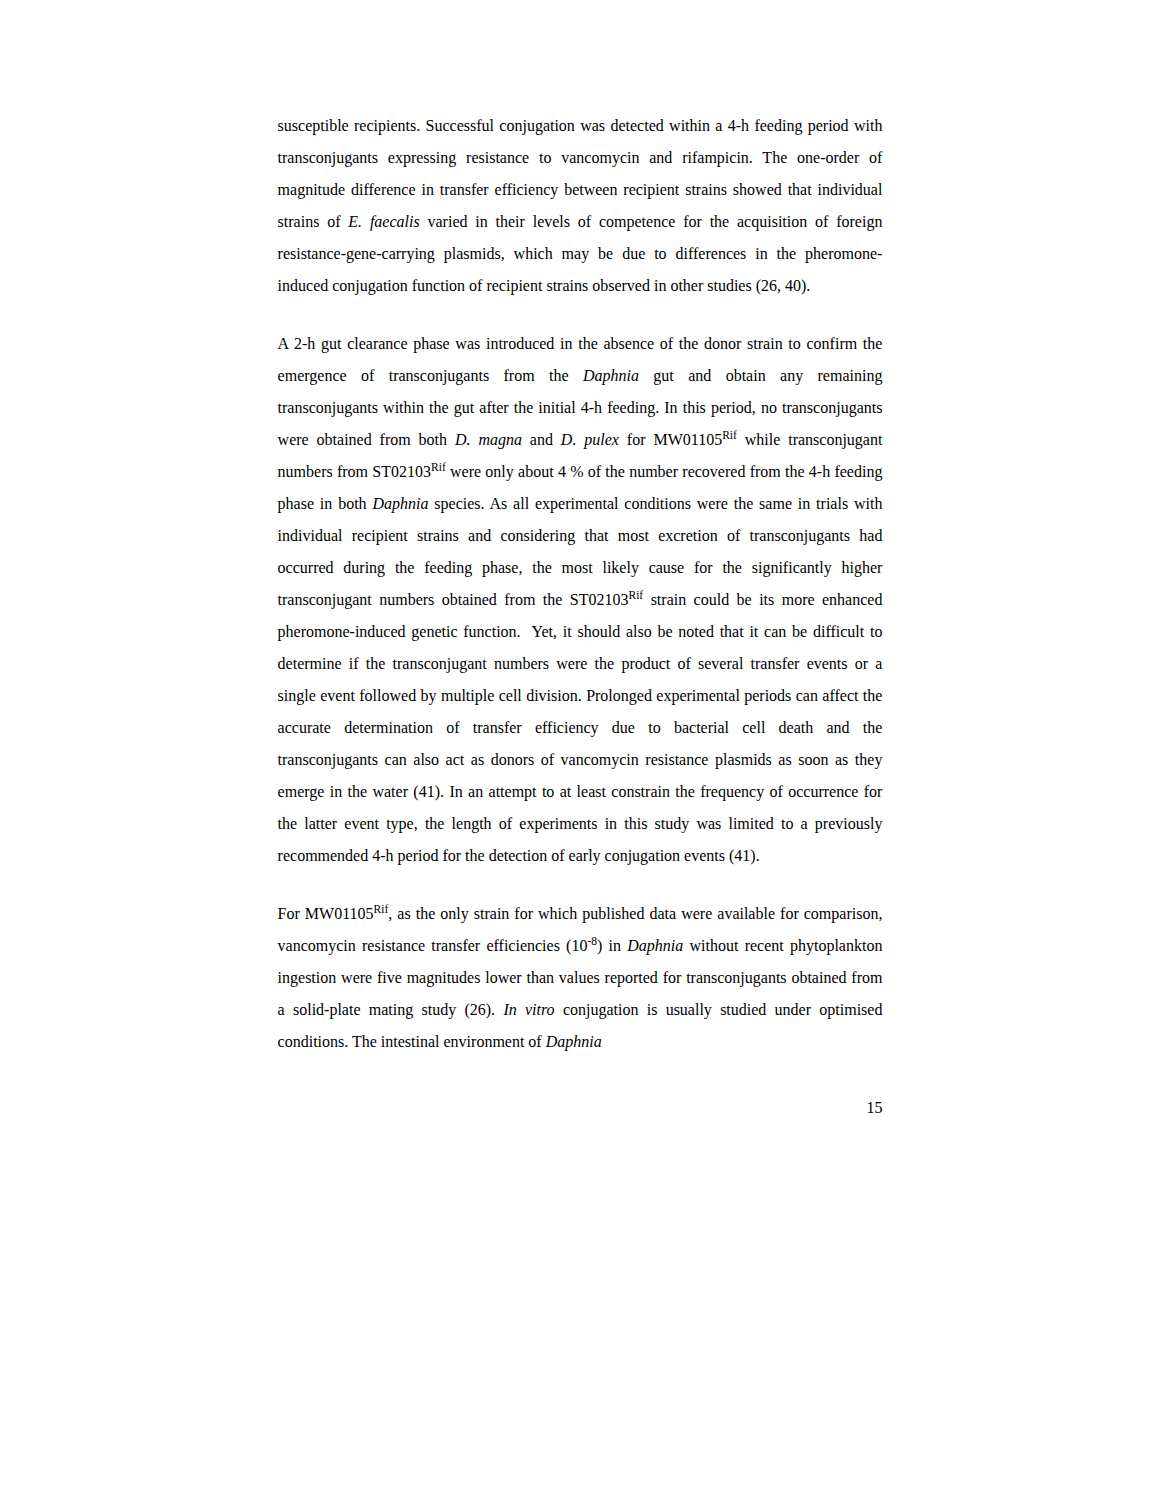susceptible recipients. Successful conjugation was detected within a 4-h feeding period with transconjugants expressing resistance to vancomycin and rifampicin. The one-order of magnitude difference in transfer efficiency between recipient strains showed that individual strains of E. faecalis varied in their levels of competence for the acquisition of foreign resistance-gene-carrying plasmids, which may be due to differences in the pheromone-induced conjugation function of recipient strains observed in other studies (26, 40).
A 2-h gut clearance phase was introduced in the absence of the donor strain to confirm the emergence of transconjugants from the Daphnia gut and obtain any remaining transconjugants within the gut after the initial 4-h feeding. In this period, no transconjugants were obtained from both D. magna and D. pulex for MW01105Rif while transconjugant numbers from ST02103Rif were only about 4 % of the number recovered from the 4-h feeding phase in both Daphnia species. As all experimental conditions were the same in trials with individual recipient strains and considering that most excretion of transconjugants had occurred during the feeding phase, the most likely cause for the significantly higher transconjugant numbers obtained from the ST02103Rif strain could be its more enhanced pheromone-induced genetic function. Yet, it should also be noted that it can be difficult to determine if the transconjugant numbers were the product of several transfer events or a single event followed by multiple cell division. Prolonged experimental periods can affect the accurate determination of transfer efficiency due to bacterial cell death and the transconjugants can also act as donors of vancomycin resistance plasmids as soon as they emerge in the water (41). In an attempt to at least constrain the frequency of occurrence for the latter event type, the length of experiments in this study was limited to a previously recommended 4-h period for the detection of early conjugation events (41).
For MW01105Rif, as the only strain for which published data were available for comparison, vancomycin resistance transfer efficiencies (10-8) in Daphnia without recent phytoplankton ingestion were five magnitudes lower than values reported for transconjugants obtained from a solid-plate mating study (26). In vitro conjugation is usually studied under optimised conditions. The intestinal environment of Daphnia
15